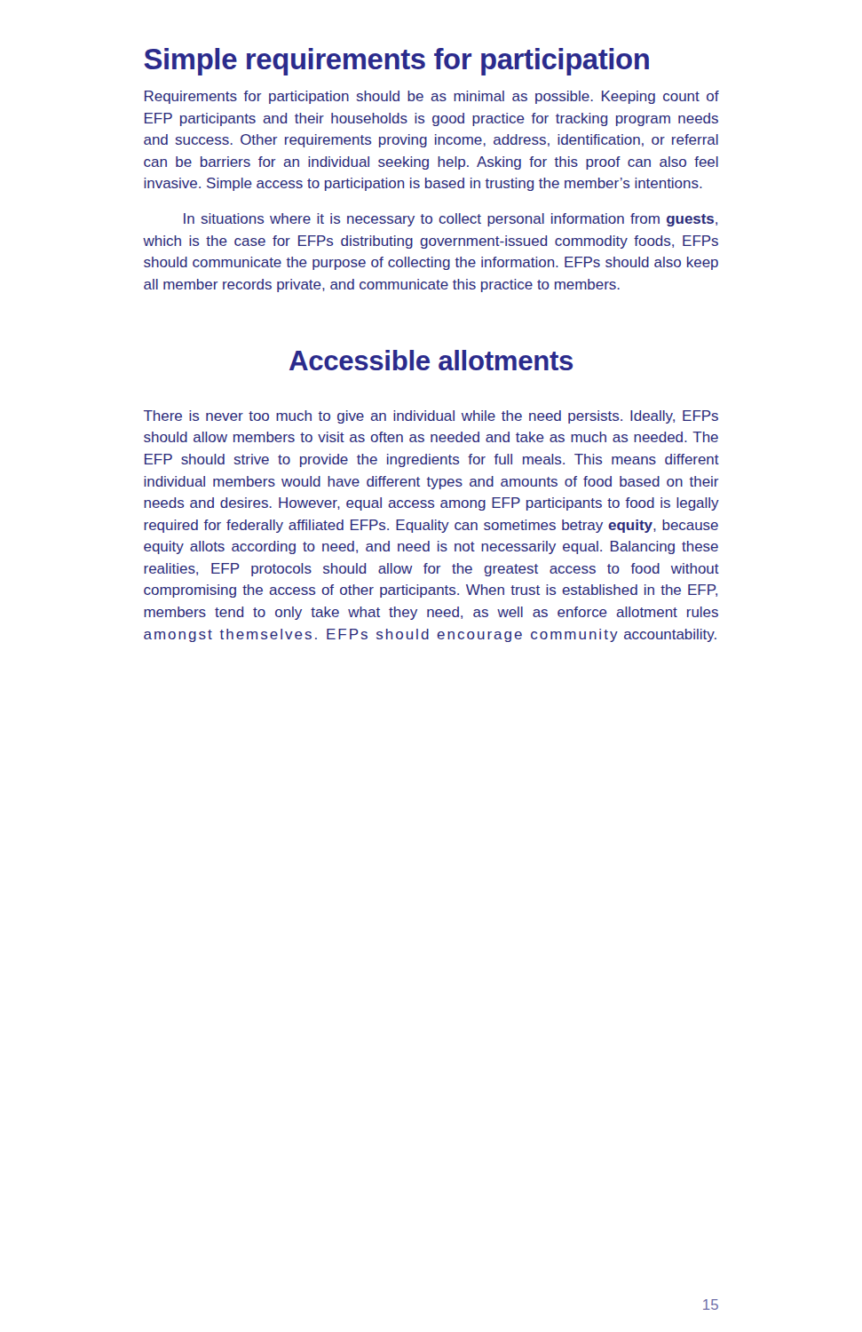Simple requirements for participation
Requirements for participation should be as minimal as possible. Keeping count of EFP participants and their households is good practice for tracking program needs and success. Other requirements proving income, address, identification, or referral can be barriers for an individual seeking help. Asking for this proof can also feel invasive. Simple access to participation is based in trusting the member’s intentions.
In situations where it is necessary to collect personal information from guests, which is the case for EFPs distributing government-issued commodity foods, EFPs should communicate the purpose of collecting the information. EFPs should also keep all member records private, and communicate this practice to members.
Accessible allotments
There is never too much to give an individual while the need persists. Ideally, EFPs should allow members to visit as often as needed and take as much as needed. The EFP should strive to provide the ingredients for full meals. This means different individual members would have different types and amounts of food based on their needs and desires. However, equal access among EFP participants to food is legally required for federally affiliated EFPs. Equality can sometimes betray equity, because equity allots according to need, and need is not necessarily equal. Balancing these realities, EFP protocols should allow for the greatest access to food without compromising the access of other participants. When trust is established in the EFP, members tend to only take what they need, as well as enforce allotment rules amongst themselves. EFPs should encourage community accountability.
15